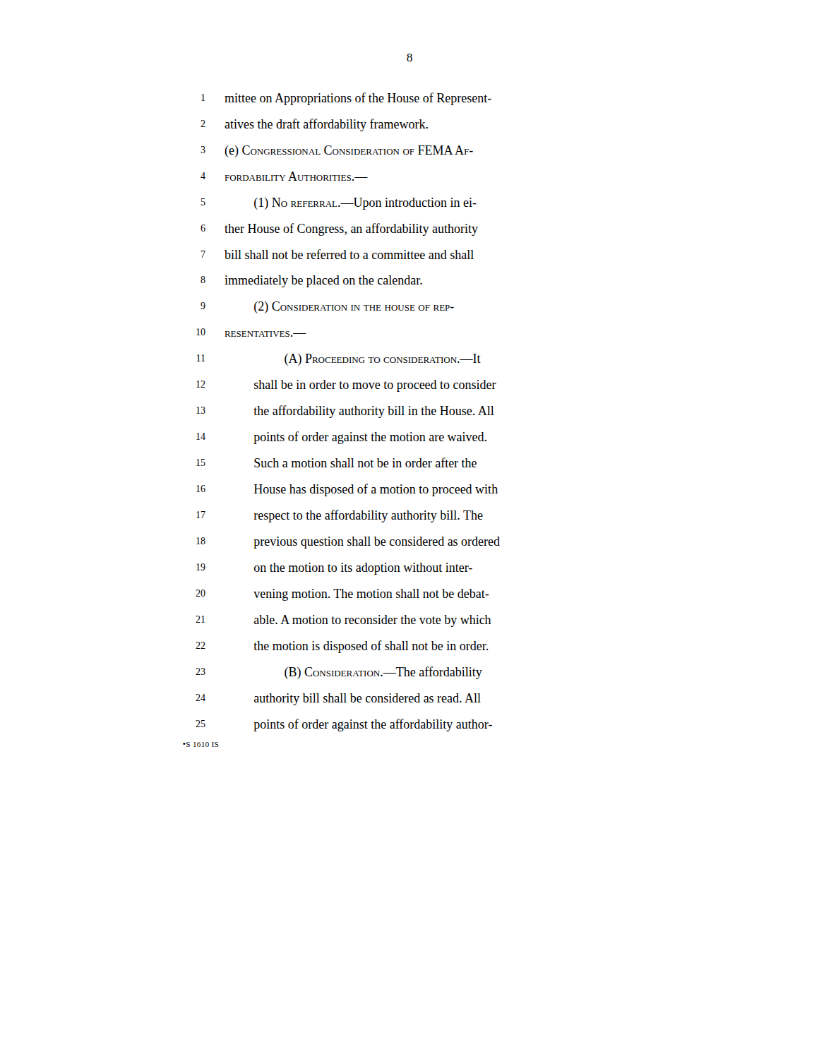8
mittee on Appropriations of the House of Represent-
atives the draft affordability framework.
(e) Congressional Consideration of FEMA Af-
fordability Authorities.—
(1) No referral.—Upon introduction in ei-
ther House of Congress, an affordability authority
bill shall not be referred to a committee and shall
immediately be placed on the calendar.
(2) Consideration in the house of rep-
resentatives.—
(A) Proceeding to consideration.—It
shall be in order to move to proceed to consider
the affordability authority bill in the House. All
points of order against the motion are waived.
Such a motion shall not be in order after the
House has disposed of a motion to proceed with
respect to the affordability authority bill. The
previous question shall be considered as ordered
on the motion to its adoption without inter-
vening motion. The motion shall not be debat-
able. A motion to reconsider the vote by which
the motion is disposed of shall not be in order.
(B) Consideration.—The affordability
authority bill shall be considered as read. All
points of order against the affordability author-
•S 1610 IS